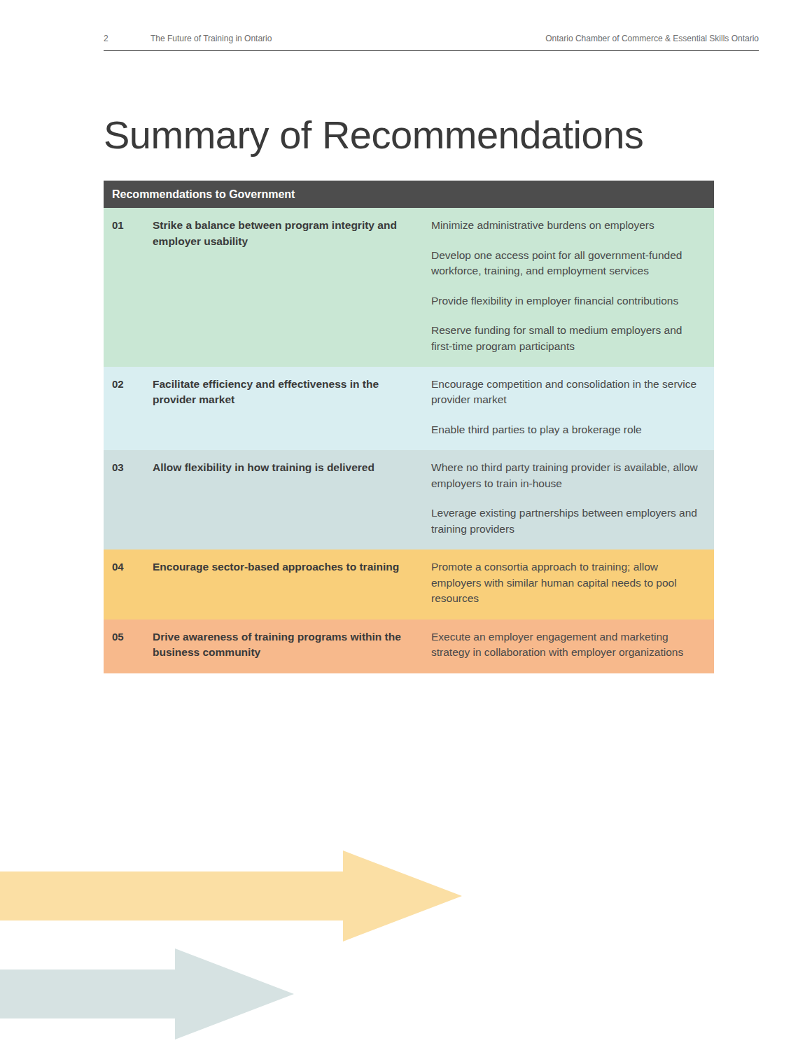2
The Future of Training in Ontario
Ontario Chamber of Commerce & Essential Skills Ontario
Summary of Recommendations
| Recommendations to Government |
| --- |
| 01 | Strike a balance between program integrity and employer usability | Minimize administrative burdens on employers Develop one access point for all government-funded workforce, training, and employment services Provide flexibility in employer financial contributions Reserve funding for small to medium employers and first-time program participants |
| 02 | Facilitate efficiency and effectiveness in the provider market | Encourage competition and consolidation in the service provider market Enable third parties to play a brokerage role |
| 03 | Allow flexibility in how training is delivered | Where no third party training provider is available, allow employers to train in-house Leverage existing partnerships between employers and training providers |
| 04 | Encourage sector-based approaches to training | Promote a consortia approach to training; allow employers with similar human capital needs to pool resources |
| 05 | Drive awareness of training programs within the business community | Execute an employer engagement and marketing strategy in collaboration with employer organizations |